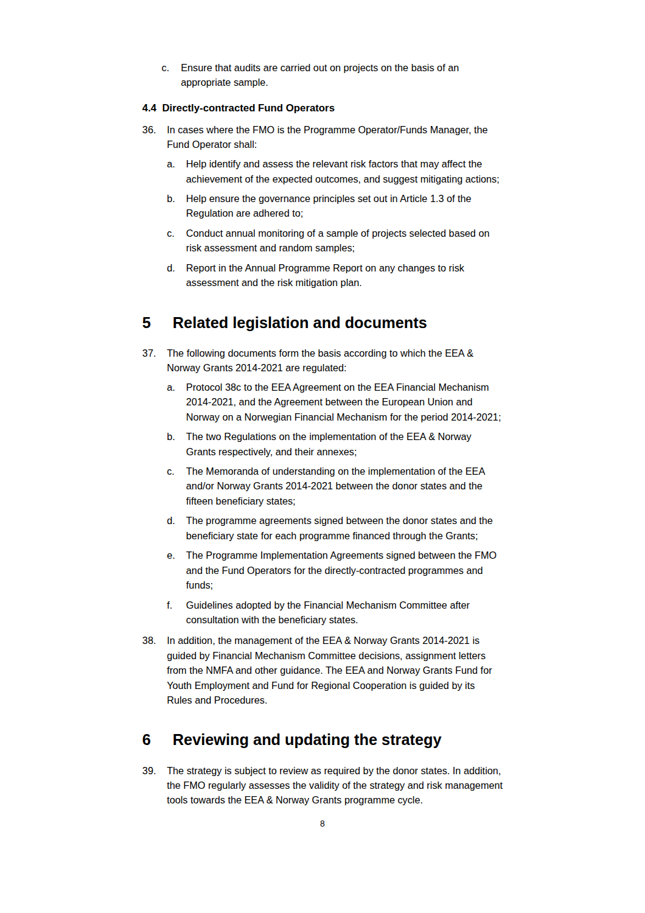c. Ensure that audits are carried out on projects on the basis of an appropriate sample.
4.4 Directly-contracted Fund Operators
36. In cases where the FMO is the Programme Operator/Funds Manager, the Fund Operator shall:
a. Help identify and assess the relevant risk factors that may affect the achievement of the expected outcomes, and suggest mitigating actions;
b. Help ensure the governance principles set out in Article 1.3 of the Regulation are adhered to;
c. Conduct annual monitoring of a sample of projects selected based on risk assessment and random samples;
d. Report in the Annual Programme Report on any changes to risk assessment and the risk mitigation plan.
5 Related legislation and documents
37. The following documents form the basis according to which the EEA & Norway Grants 2014-2021 are regulated:
a. Protocol 38c to the EEA Agreement on the EEA Financial Mechanism 2014-2021, and the Agreement between the European Union and Norway on a Norwegian Financial Mechanism for the period 2014-2021;
b. The two Regulations on the implementation of the EEA & Norway Grants respectively, and their annexes;
c. The Memoranda of understanding on the implementation of the EEA and/or Norway Grants 2014-2021 between the donor states and the fifteen beneficiary states;
d. The programme agreements signed between the donor states and the beneficiary state for each programme financed through the Grants;
e. The Programme Implementation Agreements signed between the FMO and the Fund Operators for the directly-contracted programmes and funds;
f. Guidelines adopted by the Financial Mechanism Committee after consultation with the beneficiary states.
38. In addition, the management of the EEA & Norway Grants 2014-2021 is guided by Financial Mechanism Committee decisions, assignment letters from the NMFA and other guidance. The EEA and Norway Grants Fund for Youth Employment and Fund for Regional Cooperation is guided by its Rules and Procedures.
6 Reviewing and updating the strategy
39. The strategy is subject to review as required by the donor states. In addition, the FMO regularly assesses the validity of the strategy and risk management tools towards the EEA & Norway Grants programme cycle.
8